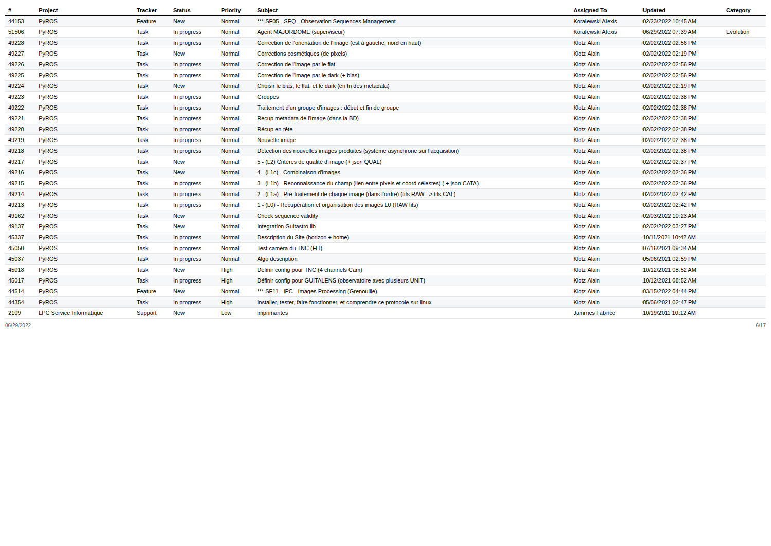| # | Project | Tracker | Status | Priority | Subject | Assigned To | Updated | Category |
| --- | --- | --- | --- | --- | --- | --- | --- | --- |
| 44153 | PyROS | Feature | New | Normal | *** SF05 - SEQ - Observation Sequences Management | Koralewski Alexis | 02/23/2022 10:45 AM | |
| 51506 | PyROS | Task | In progress | Normal | Agent MAJORDOME (superviseur) | Koralewski Alexis | 06/29/2022 07:39 AM | Evolution |
| 49228 | PyROS | Task | In progress | Normal | Correction de l'orientation de l'image (est à gauche, nord en haut) | Klotz Alain | 02/02/2022 02:56 PM | |
| 49227 | PyROS | Task | New | Normal | Corrections cosmétiques (de pixels) | Klotz Alain | 02/02/2022 02:19 PM | |
| 49226 | PyROS | Task | In progress | Normal | Correction de l'image par le flat | Klotz Alain | 02/02/2022 02:56 PM | |
| 49225 | PyROS | Task | In progress | Normal | Correction de l'image par le dark (+ bias) | Klotz Alain | 02/02/2022 02:56 PM | |
| 49224 | PyROS | Task | New | Normal | Choisir le bias, le flat, et le dark (en fn des metadata) | Klotz Alain | 02/02/2022 02:19 PM | |
| 49223 | PyROS | Task | In progress | Normal | Groupes | Klotz Alain | 02/02/2022 02:38 PM | |
| 49222 | PyROS | Task | In progress | Normal | Traitement d'un groupe d'images : début et fin de groupe | Klotz Alain | 02/02/2022 02:38 PM | |
| 49221 | PyROS | Task | In progress | Normal | Recup metadata de l'image (dans la BD) | Klotz Alain | 02/02/2022 02:38 PM | |
| 49220 | PyROS | Task | In progress | Normal | Récup en-tête | Klotz Alain | 02/02/2022 02:38 PM | |
| 49219 | PyROS | Task | In progress | Normal | Nouvelle image | Klotz Alain | 02/02/2022 02:38 PM | |
| 49218 | PyROS | Task | In progress | Normal | Détection des nouvelles images produites (système asynchrone sur l'acquisition) | Klotz Alain | 02/02/2022 02:38 PM | |
| 49217 | PyROS | Task | New | Normal | 5 - (L2) Critères de qualité d'image (+ json QUAL) | Klotz Alain | 02/02/2022 02:37 PM | |
| 49216 | PyROS | Task | New | Normal | 4 - (L1c) - Combinaison d'images | Klotz Alain | 02/02/2022 02:36 PM | |
| 49215 | PyROS | Task | In progress | Normal | 3 - (L1b) - Reconnaissance du champ (lien entre pixels et coord célestes) ( + json CATA) | Klotz Alain | 02/02/2022 02:36 PM | |
| 49214 | PyROS | Task | In progress | Normal | 2 - (L1a) - Pré-traitement de chaque image (dans l'ordre) (fits RAW => fits CAL) | Klotz Alain | 02/02/2022 02:42 PM | |
| 49213 | PyROS | Task | In progress | Normal | 1 - (L0) - Récupération et organisation des images L0 (RAW fits) | Klotz Alain | 02/02/2022 02:42 PM | |
| 49162 | PyROS | Task | New | Normal | Check sequence validity | Klotz Alain | 02/03/2022 10:23 AM | |
| 49137 | PyROS | Task | New | Normal | Integration Guitastro lib | Klotz Alain | 02/02/2022 03:27 PM | |
| 45337 | PyROS | Task | In progress | Normal | Description du Site (horizon + home) | Klotz Alain | 10/11/2021 10:42 AM | |
| 45050 | PyROS | Task | In progress | Normal | Test caméra du TNC (FLI) | Klotz Alain | 07/16/2021 09:34 AM | |
| 45037 | PyROS | Task | In progress | Normal | Algo description | Klotz Alain | 05/06/2021 02:59 PM | |
| 45018 | PyROS | Task | New | High | Définir config pour TNC (4 channels Cam) | Klotz Alain | 10/12/2021 08:52 AM | |
| 45017 | PyROS | Task | In progress | High | Définir config pour GUITALENS (observatoire avec plusieurs UNIT) | Klotz Alain | 10/12/2021 08:52 AM | |
| 44514 | PyROS | Feature | New | Normal | *** SF11 - IPC - Images Processing (Grenouille) | Klotz Alain | 03/15/2022 04:44 PM | |
| 44354 | PyROS | Task | In progress | High | Installer, tester, faire fonctionner, et comprendre ce protocole sur linux | Klotz Alain | 05/06/2021 02:47 PM | |
| 2109 | LPC Service Informatique | Support | New | Low | imprimantes | Jammes Fabrice | 10/19/2011 10:12 AM | |
06/29/2022
6/17